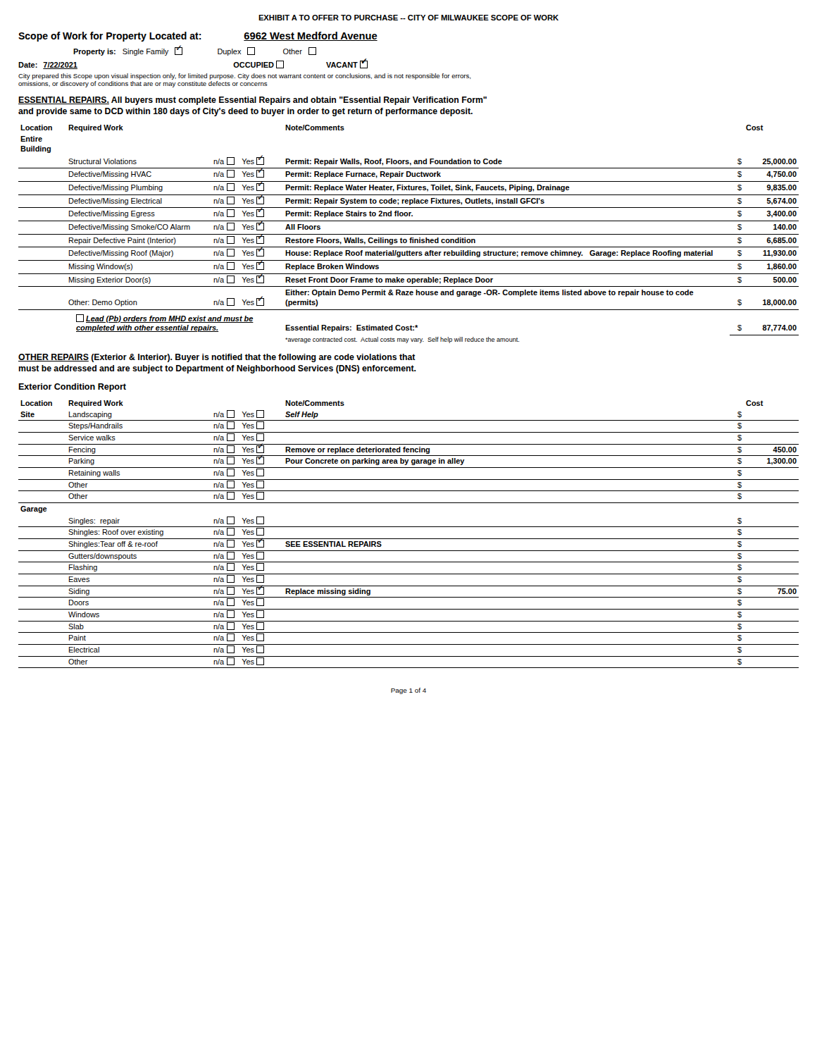EXHIBIT A TO OFFER TO PURCHASE -- CITY OF MILWAUKEE SCOPE OF WORK
Scope of Work for Property Located at:
6962 West Medford Avenue
Property is: Single Family Duplex Other
Date: 7/22/2021 OCCUPIED VACANT
City prepared this Scope upon visual inspection only, for limited purpose. City does not warrant content or conclusions, and is not responsible for errors,
omissions, or discovery of conditions that are or may constitute defects or concerns
ESSENTIAL REPAIRS. All buyers must complete Essential Repairs and obtain "Essential Repair Verification Form"
and provide same to DCD within 180 days of City's deed to buyer in order to get return of performance deposit.
| Location | Required Work | | Note/Comments | | Cost |
| Entire Building | |
| | Structural Violations | n/a Yes | Permit: Repair Walls, Roof, Floors, and Foundation to Code | $ | 25,000.00 |
| | Defective/Missing HVAC | n/a Yes | Permit: Replace Furnace, Repair Ductwork | $ | 4,750.00 |
| | Defective/Missing Plumbing | n/a Yes | Permit: Replace Water Heater, Fixtures, Toilet, Sink, Faucets, Piping, Drainage | $ | 9,835.00 |
| | Defective/Missing Electrical | n/a Yes | Permit: Repair System to code; replace Fixtures, Outlets, install GFCI's | $ | 5,674.00 |
| | Defective/Missing Egress | n/a Yes | Permit: Replace Stairs to 2nd floor. | $ | 3,400.00 |
| | Defective/Missing Smoke/CO Alarm | n/a Yes | All Floors | $ | 140.00 |
| | Repair Defective Paint (Interior) | n/a Yes | Restore Floors, Walls, Ceilings to finished condition | $ | 6,685.00 |
| | Defective/Missing Roof (Major) | n/a Yes | House: Replace Roof material/gutters after rebuilding structure; remove chimney. Garage: Replace Roofing material | $ | 11,930.00 |
| | Missing Window(s) | n/a Yes | Replace Broken Windows | $ | 1,860.00 |
| | Missing Exterior Door(s) | n/a Yes | Reset Front Door Frame to make operable; Replace Door | $ | 500.00 |
| | Other: Demo Option | n/a Yes | Either: Optain Demo Permit & Raze house and garage -OR- Complete items listed above to repair house to code (permits) | $ | 18,000.00 |
| | Lead (Pb) orders from MHD exist and must be completed with other essential repairs. | Essential Repairs: Estimated Cost:* | $ | 87,774.00 |
| | | *average contracted cost. Actual costs may vary. Self help will reduce the amount. | |
OTHER REPAIRS (Exterior & Interior). Buyer is notified that the following are code violations that
must be addressed and are subject to Department of Neighborhood Services (DNS) enforcement.
Exterior Condition Report
| Location | Required Work | | Note/Comments | | Cost |
| Site | Landscaping | n/a Yes | Self Help | $ | |
| | Steps/Handrails | n/a Yes | | $ | |
| | Service walks | n/a Yes | | $ | |
| | Fencing | n/a Yes | Remove or replace deteriorated fencing | $ | 450.00 |
| | Parking | n/a Yes | Pour Concrete on parking area by garage in alley | $ | 1,300.00 |
| | Retaining walls | n/a Yes | | $ | |
| | Other | n/a Yes | | $ | |
| | Other | n/a Yes | | $ | |
| Garage | |
| | Singles: repair | n/a Yes | | $ | |
| | Shingles: Roof over existing | n/a Yes | | $ | |
| | Shingles:Tear off & re-roof | n/a Yes | SEE ESSENTIAL REPAIRS | $ | |
| | Gutters/downspouts | n/a Yes | | $ | |
| | Flashing | n/a Yes | | $ | |
| | Eaves | n/a Yes | | $ | |
| | Siding | n/a Yes | Replace missing siding | $ | 75.00 |
| | Doors | n/a Yes | | $ | |
| | Windows | n/a Yes | | $ | |
| | Slab | n/a Yes | | $ | |
| | Paint | n/a Yes | | $ | |
| | Electrical | n/a Yes | | $ | |
| | Other | n/a Yes | | $ | |
Page 1 of 4